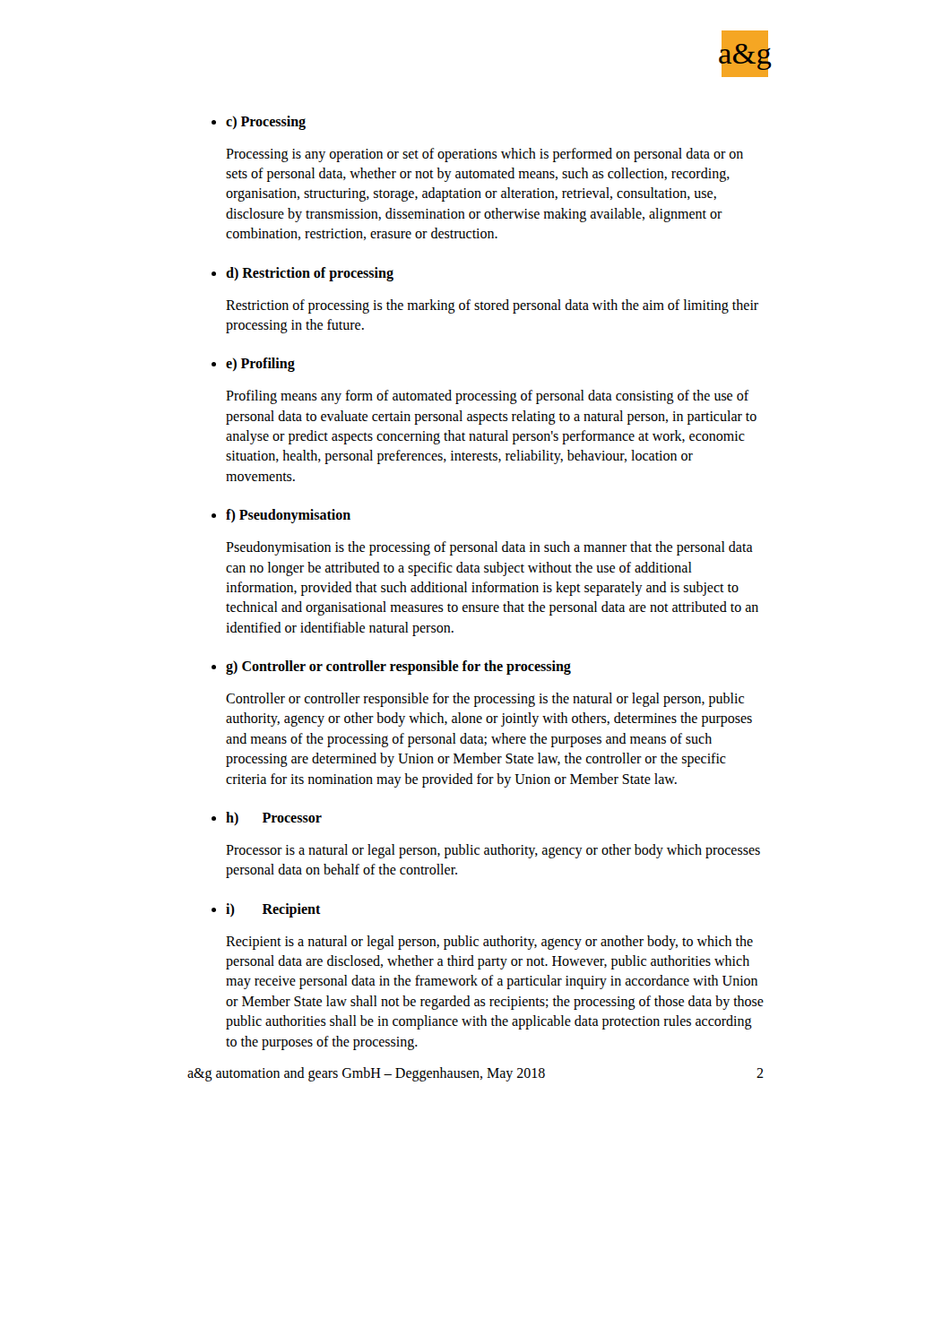a&g
c) Processing
Processing is any operation or set of operations which is performed on personal data or on sets of personal data, whether or not by automated means, such as collection, recording, organisation, structuring, storage, adaptation or alteration, retrieval, consultation, use, disclosure by transmission, dissemination or otherwise making available, alignment or combination, restriction, erasure or destruction.
d) Restriction of processing
Restriction of processing is the marking of stored personal data with the aim of limiting their processing in the future.
e) Profiling
Profiling means any form of automated processing of personal data consisting of the use of personal data to evaluate certain personal aspects relating to a natural person, in particular to analyse or predict aspects concerning that natural person's performance at work, economic situation, health, personal preferences, interests, reliability, behaviour, location or movements.
f) Pseudonymisation
Pseudonymisation is the processing of personal data in such a manner that the personal data can no longer be attributed to a specific data subject without the use of additional information, provided that such additional information is kept separately and is subject to technical and organisational measures to ensure that the personal data are not attributed to an identified or identifiable natural person.
g) Controller or controller responsible for the processing
Controller or controller responsible for the processing is the natural or legal person, public authority, agency or other body which, alone or jointly with others, determines the purposes and means of the processing of personal data; where the purposes and means of such processing are determined by Union or Member State law, the controller or the specific criteria for its nomination may be provided for by Union or Member State law.
h) Processor
Processor is a natural or legal person, public authority, agency or other body which processes personal data on behalf of the controller.
i) Recipient
Recipient is a natural or legal person, public authority, agency or another body, to which the personal data are disclosed, whether a third party or not. However, public authorities which may receive personal data in the framework of a particular inquiry in accordance with Union or Member State law shall not be regarded as recipients; the processing of those data by those public authorities shall be in compliance with the applicable data protection rules according to the purposes of the processing.
a&g automation and gears GmbH – Deggenhausen, May 2018 2